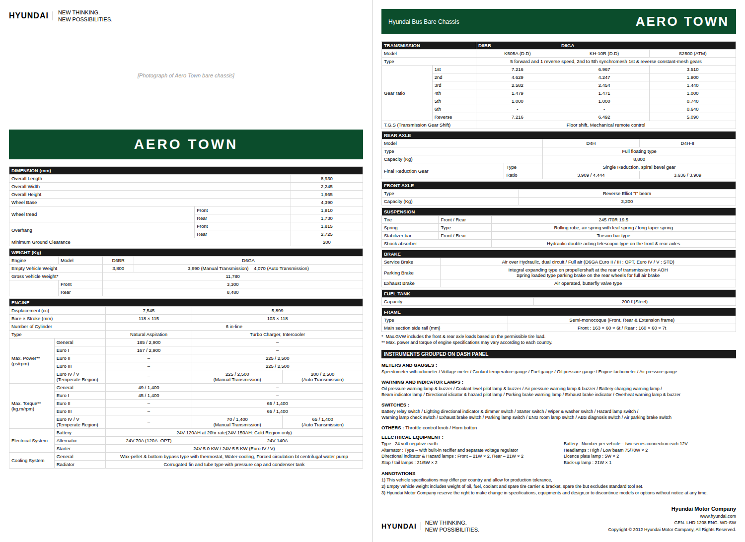HYUNDAI
New Thinking.
New Possibilities.
[Photograph of Aero Town bare chassis]
AERO TOWN
| DIMENSION (mm) |
| Overall Length | 8,930 |
| Overall Width | 2,245 |
| Overall Height | 1,965 |
| Wheel Base | 4,390 |
| Wheel tread | Front | 1,910 |
| Rear | 1,730 |
| Overhang | Front | 1,815 |
| Rear | 2,725 |
| Minimum Ground Clearance | 200 |
| WEIGHT (Kg) |
| Engine | Model | D6BR | D6GA |
| Empty Vehicle Weight | 3,800 | 3,990 (Manual Transmission) 4,070 (Auto Transmission) |
| Gross Vehicle Weight* | 11,780 |
| | Front | 3,300 |
| Rear | 8,480 |
| ENGINE |
| Displacement (cc) | 7,545 | 5,899 |
| Bore × Stroke (mm) | 118 × 115 | 103 × 118 |
| Number of Cylinder | 6 in-line |
| Type | Natural Aspiration | Turbo Charger, Intercooler |
| Max. Power** (ps/rpm) | General | 185 / 2,900 | – |
| Euro I | 167 / 2,900 | – |
| Euro II | – | 225 / 2,500 |
| Euro III | – | 225 / 2,500 |
| Euro IV / V (Temperate Region) | – | 225 / 2,500 (Manual Transmission) | 200 / 2,500 (Auto Transmission) |
| Max. Torque** (kg.m/rpm) | General | 49 / 1,400 | – |
| Euro I | 45 / 1,400 | – |
| Euro II | – | 65 / 1,400 |
| Euro III | – | 65 / 1,400 |
| Euro IV / V (Temperate Region) | – | 70 / 1,400 (Manual Transmission) | 65 / 1,400 (Auto Transmission) |
| Electrical System | Battery | 24V-120AH at 20hr rate(24V-150AH: Cold Region only) |
| Alternator | 24V-70A (120A: OPT) | 24V-140A |
| Starter | 24V-5.0 KW / 24V-5.5 KW (Euro IV / V) |
| Cooling System | General | Wax-pellet & bottom bypass type with thermostat, Water-cooling, Forced circulation bt centrifugal water pump |
| Radiator | Corrugated fin and tube type with pressure cap and condenser tank |
Hyundai Bus Bare Chassis
AERO TOWN
| TRANSMISSION | D6BR | D6GA |
| Model | K505A (D.D) | KH-10R (D.D) | S2500 (ATM) |
| Type | 5 forward and 1 reverse speed, 2nd to 5th synchromesh 1st & reverse constant-mesh gears |
| Gear ratio | 1st | 7.216 | 6.967 | 3.510 |
| 2nd | 4.629 | 4.247 | 1.900 |
| 3rd | 2.582 | 2.454 | 1.440 |
| 4th | 1.479 | 1.471 | 1.000 |
| 5th | 1.000 | 1.000 | 0.740 |
| 6th | - | - | 0.640 |
| Reverse | 7.216 | 6.492 | 5.090 |
| T.G.S (Transmission Gear Shift) | Floor shift, Mechanical remote control |
| REAR AXLE |
| Model | D4H | D4H-II |
| Type | Full floating type |
| Capacity (Kg) | 8,800 |
| Final Reduction Gear | Type | Single Reduction, spiral bevel gear |
| Ratio | 3.909 / 4.444 | 3.636 / 3.909 |
| FRONT AXLE |
| Type | Reverse Elliot "I" beam |
| Capacity (Kg) | 3,300 |
| SUSPENSION |
| Tire | Front / Rear | 245 /70R 19.5 |
| Spring | Type | Rolling robe, air spring with leaf spring / long taper spring |
| Stabilizer bar | Front / Rear | Torsion bar type |
| Shock absorber | Hydraulic double acting telescopic type on the front & rear axles |
| BRAKE |
| Service Brake | Air over Hydraulic, dual circuit / Full air (D6GA Euro II / III : OPT, Euro IV / V : STD) |
| Parking Brake | Integral expanding type on propellershaft at the rear of transmission for AOH Spring loaded type parking brake on the rear wheels for full air brake |
| Exhaust Brake | Air operated, butterfly valve type |
| FUEL TANK |
| Capacity | 200 ℓ (Steel) |
| FRAME |
| Type | Semi-monocoque (Front, Rear & Extension frame) |
| Main section side rail (mm) | Front : 163 × 60 × 6t / Rear : 160 × 60 × 7t |
* Max.GVW includes the front & rear axle loads based on the permissible tire load.
** Max. power and torque of engine specifications may vary according to each country.
INSTRUMENTS GROUPED ON DASH PANEL
METERS AND GAUGES :
Speedometer with odometer / Voltage meter / Coolant temperature gauge / Fuel gauge / Oil pressure gauge / Engine tachometer / Air pressure gauge
WARNING AND INDICATOR LAMPS :
Oil pressure warning lamp & buzzer / Coolant level pilot lamp & buzzer / Air pressure warning lamp & buzzer / Battery charging warning lamp /
Beam indicator lamp / Directional idicator & hazard pilot lamp / Parking brake warning lamp / Exhaust brake indicator / Overheat warning lamp & buzzer
SWITCHES :
Battery relay switch / Lighting directional indicator & dimmer switch / Starter switch / Wiper & washer switch / Hazard lamp switch /
Warning lamp check switch / Exhaust brake switch / Parking lamp switch / ENG room lamp switch / ABS diagnosis switch / Air parking brake switch
OTHERS : Throttle control knob / Horn botton
ELECTRICAL EQUIPMENT :
Type : 24 volt negative earth
Alternator : Type – with built-in recifier and separate voltage regulator
Directional indicator & Hazard lamps : Front – 21W × 2, Rear – 21W × 2
Stop / tail lamps : 21/5W × 2
Battery : Number per vehicle – two series connection earh 12V
Headlamps : High / Low beam 75/70W × 2
Licence plate lamp : 5W × 2
Back-up lamp : 21W × 1
ANNOTATIONS
1) This vehicle specifications may differ per country and allow for production tolerance,
2) Empty vehicle weight includes weight of oil, fuel, coolant and spare tire carrier & bracket, spare tire but excludes standard tool set.
3) Hyundai Motor Company reserve the right to make change in specifications, equipments and design,or to discontinue models or options without notice at any time.
HYUNDAI
New Thinking.
New Possibilities.
Hyundai Motor Company
www.hyundai.com
GEN. LHD 1208 ENG. WD-SW
Copyright © 2012 Hyundai Motor Company, All Rights Reserved.